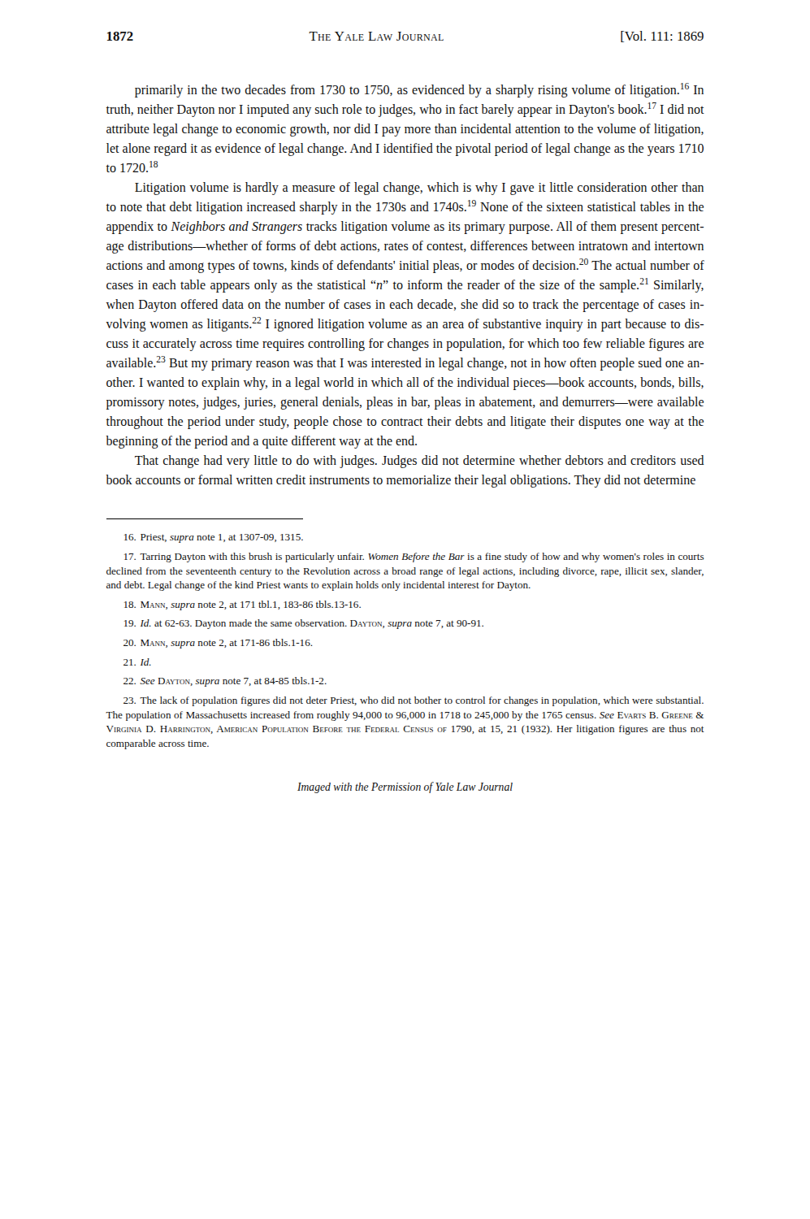1872 The Yale Law Journal [Vol. 111: 1869
primarily in the two decades from 1730 to 1750, as evidenced by a sharply rising volume of litigation.16 In truth, neither Dayton nor I imputed any such role to judges, who in fact barely appear in Dayton's book.17 I did not attribute legal change to economic growth, nor did I pay more than incidental attention to the volume of litigation, let alone regard it as evidence of legal change. And I identified the pivotal period of legal change as the years 1710 to 1720.18
Litigation volume is hardly a measure of legal change, which is why I gave it little consideration other than to note that debt litigation increased sharply in the 1730s and 1740s.19 None of the sixteen statistical tables in the appendix to Neighbors and Strangers tracks litigation volume as its primary purpose. All of them present percentage distributions—whether of forms of debt actions, rates of contest, differences between intratown and intertown actions and among types of towns, kinds of defendants' initial pleas, or modes of decision.20 The actual number of cases in each table appears only as the statistical “n” to inform the reader of the size of the sample.21 Similarly, when Dayton offered data on the number of cases in each decade, she did so to track the percentage of cases involving women as litigants.22 I ignored litigation volume as an area of substantive inquiry in part because to discuss it accurately across time requires controlling for changes in population, for which too few reliable figures are available.23 But my primary reason was that I was interested in legal change, not in how often people sued one another. I wanted to explain why, in a legal world in which all of the individual pieces—book accounts, bonds, bills, promissory notes, judges, juries, general denials, pleas in bar, pleas in abatement, and demurrers—were available throughout the period under study, people chose to contract their debts and litigate their disputes one way at the beginning of the period and a quite different way at the end.
That change had very little to do with judges. Judges did not determine whether debtors and creditors used book accounts or formal written credit instruments to memorialize their legal obligations. They did not determine
Priest, supra note 1, at 1307-09, 1315.
Tarring Dayton with this brush is particularly unfair. Women Before the Bar is a fine study of how and why women's roles in courts declined from the seventeenth century to the Revolution across a broad range of legal actions, including divorce, rape, illicit sex, slander, and debt. Legal change of the kind Priest wants to explain holds only incidental interest for Dayton.
Mann, supra note 2, at 171 tbl.1, 183-86 tbls.13-16.
Id. at 62-63. Dayton made the same observation. Dayton, supra note 7, at 90-91.
Mann, supra note 2, at 171-86 tbls.1-16.
Id.
See Dayton, supra note 7, at 84-85 tbls.1-2.
The lack of population figures did not deter Priest, who did not bother to control for changes in population, which were substantial. The population of Massachusetts increased from roughly 94,000 to 96,000 in 1718 to 245,000 by the 1765 census. See Evarts B. Greene & Virginia D. Harrington, American Population Before the Federal Census of 1790, at 15, 21 (1932). Her litigation figures are thus not comparable across time.
Imaged with the Permission of Yale Law Journal